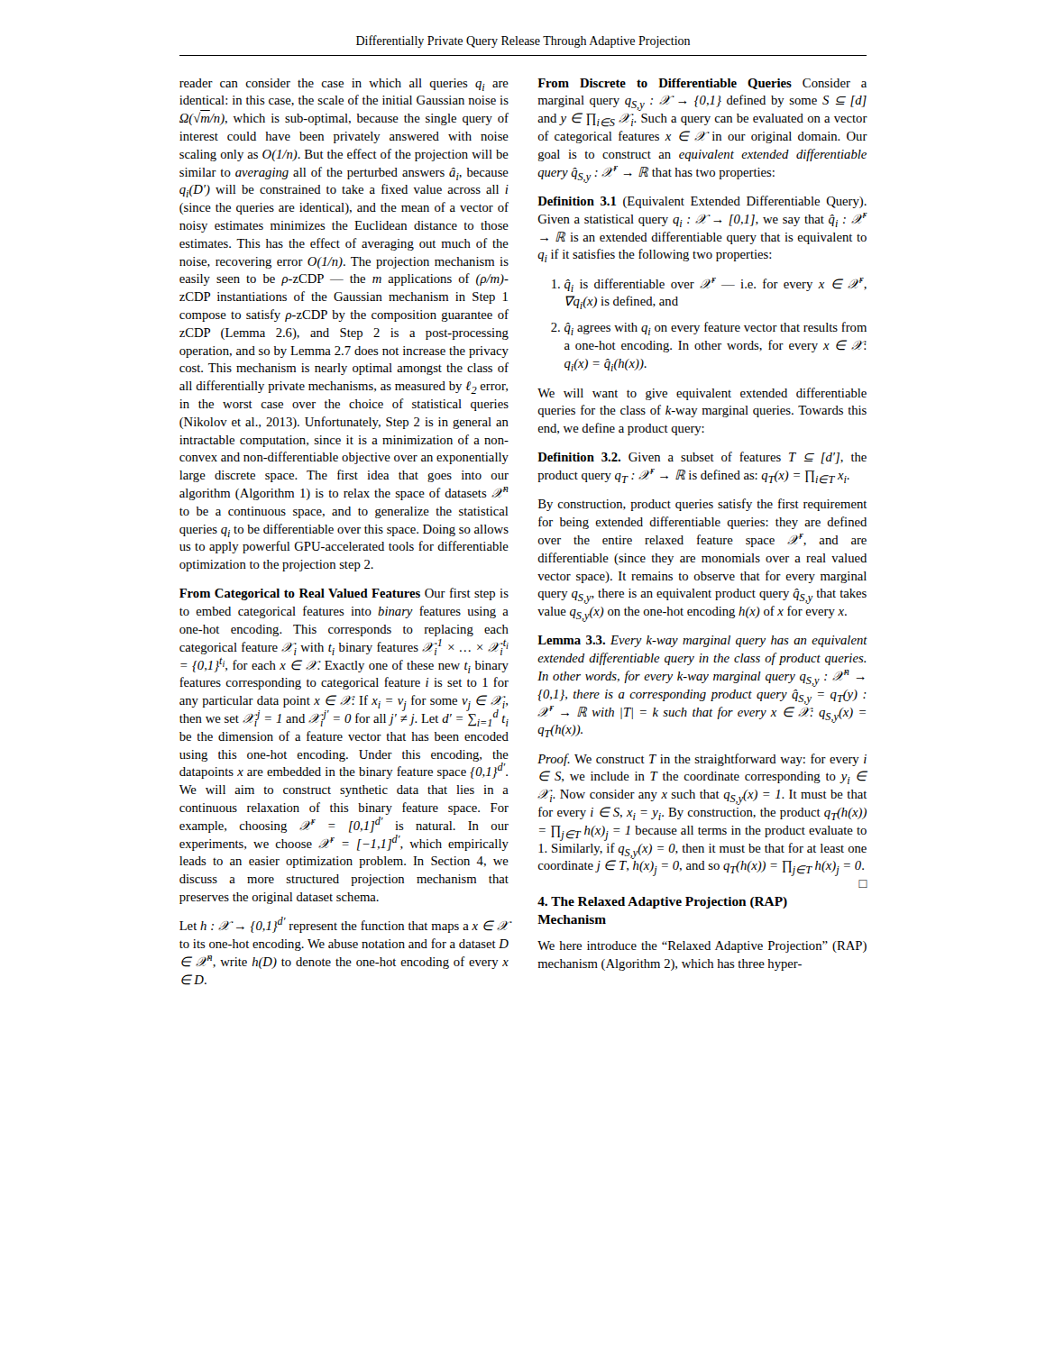Differentially Private Query Release Through Adaptive Projection
reader can consider the case in which all queries qi are identical: in this case, the scale of the initial Gaussian noise is Ω(√m/n), which is sub-optimal, because the single query of interest could have been privately answered with noise scaling only as O(1/n). But the effect of the projection will be similar to averaging all of the perturbed answers âi, because qi(D′) will be constrained to take a fixed value across all i (since the queries are identical), and the mean of a vector of noisy estimates minimizes the Euclidean distance to those estimates. This has the effect of averaging out much of the noise, recovering error O(1/n). The projection mechanism is easily seen to be ρ-zCDP — the m applications of (ρ/m)-zCDP instantiations of the Gaussian mechanism in Step 1 compose to satisfy ρ-zCDP by the composition guarantee of zCDP (Lemma 2.6), and Step 2 is a post-processing operation, and so by Lemma 2.7 does not increase the privacy cost. This mechanism is nearly optimal amongst the class of all differentially private mechanisms, as measured by ℓ2 error, in the worst case over the choice of statistical queries (Nikolov et al., 2013). Unfortunately, Step 2 is in general an intractable computation, since it is a minimization of a non-convex and non-differentiable objective over an exponentially large discrete space. The first idea that goes into our algorithm (Algorithm 1) is to relax the space of datasets 𝒳n to be a continuous space, and to generalize the statistical queries qi to be differentiable over this space. Doing so allows us to apply powerful GPU-accelerated tools for differentiable optimization to the projection step 2.
From Categorical to Real Valued Features Our first step is to embed categorical features into binary features using a one-hot encoding. This corresponds to replacing each categorical feature 𝒳i with ti binary features 𝒳i1 × … × 𝒳iti = {0,1}ti, for each x ∈ 𝒳. Exactly one of these new ti binary features corresponding to categorical feature i is set to 1 for any particular data point x ∈ 𝒳: If xi = vj for some vj ∈ 𝒳i, then we set 𝒳ij = 1 and 𝒳ij′ = 0 for all j′ ≠ j. Let d′ = ∑i=1d ti be the dimension of a feature vector that has been encoded using this one-hot encoding. Under this encoding, the datapoints x are embedded in the binary feature space {0,1}d′. We will aim to construct synthetic data that lies in a continuous relaxation of this binary feature space. For example, choosing 𝒳r = [0,1]d′ is natural. In our experiments, we choose 𝒳r = [−1,1]d′, which empirically leads to an easier optimization problem. In Section 4, we discuss a more structured projection mechanism that preserves the original dataset schema.
Let h : 𝒳 → {0,1}d′ represent the function that maps a x ∈ 𝒳 to its one-hot encoding. We abuse notation and for a dataset D ∈ 𝒳n, write h(D) to denote the one-hot encoding of every x ∈ D.
From Discrete to Differentiable Queries Consider a marginal query qS,y : 𝒳 → {0,1} defined by some S ⊆ [d] and y ∈ ∏i∈S 𝒳i. Such a query can be evaluated on a vector of categorical features x ∈ 𝒳 in our original domain. Our goal is to construct an equivalent extended differentiable query q̂S,y : 𝒳r → ℝ that has two properties:
Definition 3.1 (Equivalent Extended Differentiable Query). Given a statistical query qi : 𝒳 → [0,1], we say that q̂i : 𝒳r → ℝ is an extended differentiable query that is equivalent to qi if it satisfies the following two properties:
q̂i is differentiable over 𝒳r — i.e. for every x ∈ 𝒳r, ∇qi(x) is defined, and
q̂i agrees with qi on every feature vector that results from a one-hot encoding. In other words, for every x ∈ 𝒳: qi(x) = q̂i(h(x)).
We will want to give equivalent extended differentiable queries for the class of k-way marginal queries. Towards this end, we define a product query:
Definition 3.2. Given a subset of features T ⊆ [d′], the product query qT : 𝒳r → ℝ is defined as: qT(x) = ∏i∈T xi.
By construction, product queries satisfy the first requirement for being extended differentiable queries: they are defined over the entire relaxed feature space 𝒳r, and are differentiable (since they are monomials over a real valued vector space). It remains to observe that for every marginal query qS,y, there is an equivalent product query q̂S,y that takes value qS,y(x) on the one-hot encoding h(x) of x for every x.
Lemma 3.3. Every k-way marginal query has an equivalent extended differentiable query in the class of product queries. In other words, for every k-way marginal query qS,y : 𝒳n → {0,1}, there is a corresponding product query q̂S,y = qT(y) : 𝒳r → ℝ with |T| = k such that for every x ∈ 𝒳: qS,y(x) = qT(h(x)).
Proof. We construct T in the straightforward way: for every i ∈ S, we include in T the coordinate corresponding to yi ∈ 𝒳i. Now consider any x such that qS,y(x) = 1. It must be that for every i ∈ S, xi = yi. By construction, the product qT(h(x)) = ∏j∈T h(x)j = 1 because all terms in the product evaluate to 1. Similarly, if qS,y(x) = 0, then it must be that for at least one coordinate j ∈ T, h(x)j = 0, and so qT(h(x)) = ∏j∈T h(x)j = 0. □
4. The Relaxed Adaptive Projection (RAP) Mechanism
We here introduce the “Relaxed Adaptive Projection” (RAP) mechanism (Algorithm 2), which has three hyper-